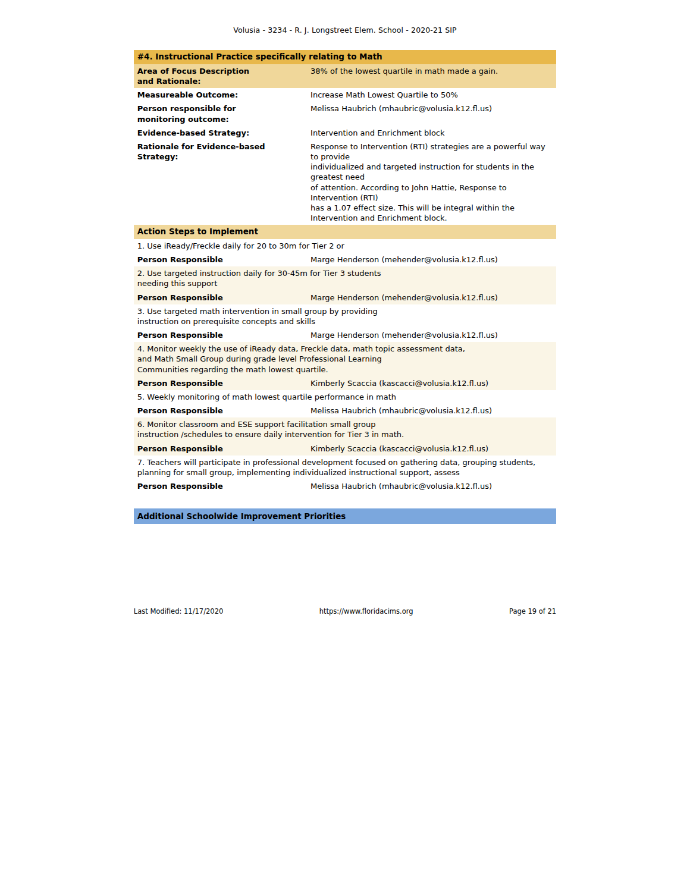Volusia - 3234 - R. J. Longstreet Elem. School - 2020-21 SIP
| #4. Instructional Practice specifically relating to Math |
| Area of Focus Description and Rationale: | 38% of the lowest quartile in math made a gain. |
| Measureable Outcome: | Increase Math Lowest Quartile to 50% |
| Person responsible for monitoring outcome: | Melissa Haubrich (mhaubric@volusia.k12.fl.us) |
| Evidence-based Strategy: | Intervention and Enrichment block |
| Rationale for Evidence-based Strategy: | Response to Intervention (RTI) strategies are a powerful way to provide individualized and targeted instruction for students in the greatest need of attention. According to John Hattie, Response to Intervention (RTI) has a 1.07 effect size. This will be integral within the Intervention and Enrichment block. |
| Action Steps to Implement |
| 1. Use iReady/Freckle daily for 20 to 30m for Tier 2 or |
| Person Responsible | Marge Henderson (mehender@volusia.k12.fl.us) |
| 2. Use targeted instruction daily for 30-45m for Tier 3 students needing this support |
| Person Responsible | Marge Henderson (mehender@volusia.k12.fl.us) |
| 3. Use targeted math intervention in small group by providing instruction on prerequisite concepts and skills |
| Person Responsible | Marge Henderson (mehender@volusia.k12.fl.us) |
| 4. Monitor weekly the use of iReady data, Freckle data, math topic assessment data, and Math Small Group during grade level Professional Learning Communities regarding the math lowest quartile. |
| Person Responsible | Kimberly Scaccia (kascacci@volusia.k12.fl.us) |
| 5. Weekly monitoring of math lowest quartile performance in math |
| Person Responsible | Melissa Haubrich (mhaubric@volusia.k12.fl.us) |
| 6. Monitor classroom and ESE support facilitation small group instruction /schedules to ensure daily intervention for Tier 3 in math. |
| Person Responsible | Kimberly Scaccia (kascacci@volusia.k12.fl.us) |
| 7. Teachers will participate in professional development focused on gathering data, grouping students, planning for small group, implementing individualized instructional support, assess |
| Person Responsible | Melissa Haubrich (mhaubric@volusia.k12.fl.us) |
Additional Schoolwide Improvement Priorities
Last Modified: 11/17/2020
https://www.floridacims.org
Page 19 of 21